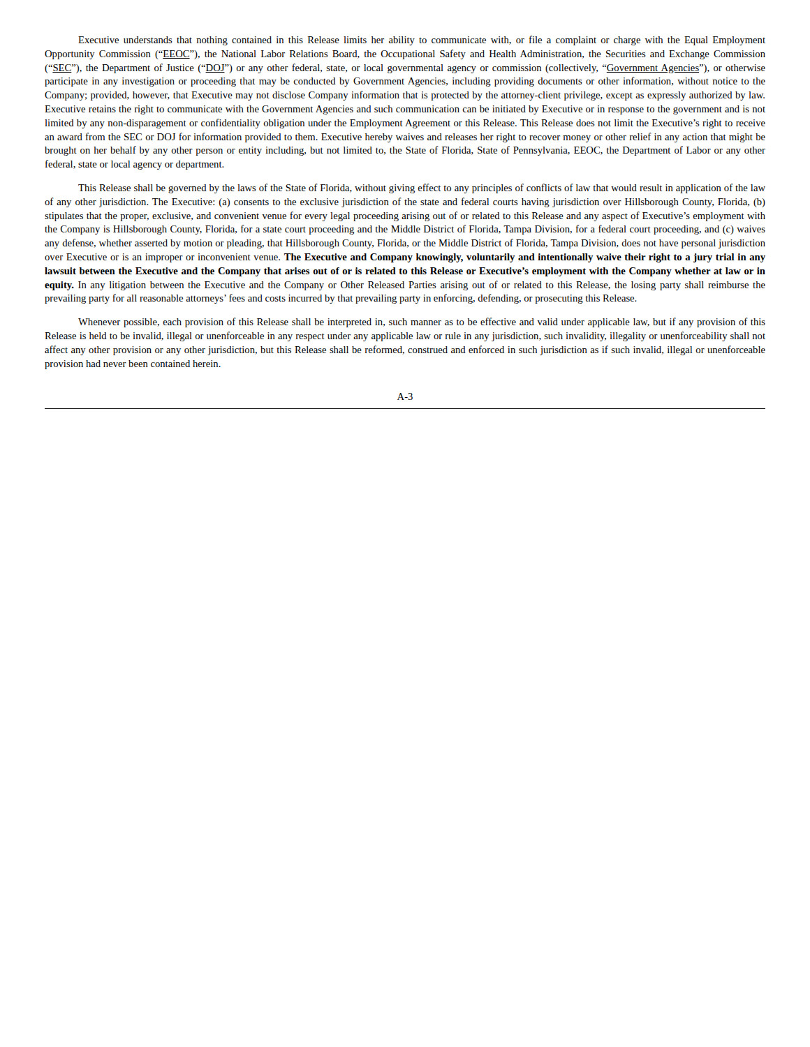Executive understands that nothing contained in this Release limits her ability to communicate with, or file a complaint or charge with the Equal Employment Opportunity Commission (“EEOC”), the National Labor Relations Board, the Occupational Safety and Health Administration, the Securities and Exchange Commission (“SEC”), the Department of Justice (“DOJ”) or any other federal, state, or local governmental agency or commission (collectively, “Government Agencies”), or otherwise participate in any investigation or proceeding that may be conducted by Government Agencies, including providing documents or other information, without notice to the Company; provided, however, that Executive may not disclose Company information that is protected by the attorney-client privilege, except as expressly authorized by law. Executive retains the right to communicate with the Government Agencies and such communication can be initiated by Executive or in response to the government and is not limited by any non-disparagement or confidentiality obligation under the Employment Agreement or this Release. This Release does not limit the Executive’s right to receive an award from the SEC or DOJ for information provided to them. Executive hereby waives and releases her right to recover money or other relief in any action that might be brought on her behalf by any other person or entity including, but not limited to, the State of Florida, State of Pennsylvania, EEOC, the Department of Labor or any other federal, state or local agency or department.
This Release shall be governed by the laws of the State of Florida, without giving effect to any principles of conflicts of law that would result in application of the law of any other jurisdiction. The Executive: (a) consents to the exclusive jurisdiction of the state and federal courts having jurisdiction over Hillsborough County, Florida, (b) stipulates that the proper, exclusive, and convenient venue for every legal proceeding arising out of or related to this Release and any aspect of Executive’s employment with the Company is Hillsborough County, Florida, for a state court proceeding and the Middle District of Florida, Tampa Division, for a federal court proceeding, and (c) waives any defense, whether asserted by motion or pleading, that Hillsborough County, Florida, or the Middle District of Florida, Tampa Division, does not have personal jurisdiction over Executive or is an improper or inconvenient venue. The Executive and Company knowingly, voluntarily and intentionally waive their right to a jury trial in any lawsuit between the Executive and the Company that arises out of or is related to this Release or Executive’s employment with the Company whether at law or in equity. In any litigation between the Executive and the Company or Other Released Parties arising out of or related to this Release, the losing party shall reimburse the prevailing party for all reasonable attorneys’ fees and costs incurred by that prevailing party in enforcing, defending, or prosecuting this Release.
Whenever possible, each provision of this Release shall be interpreted in, such manner as to be effective and valid under applicable law, but if any provision of this Release is held to be invalid, illegal or unenforceable in any respect under any applicable law or rule in any jurisdiction, such invalidity, illegality or unenforceability shall not affect any other provision or any other jurisdiction, but this Release shall be reformed, construed and enforced in such jurisdiction as if such invalid, illegal or unenforceable provision had never been contained herein.
A-3